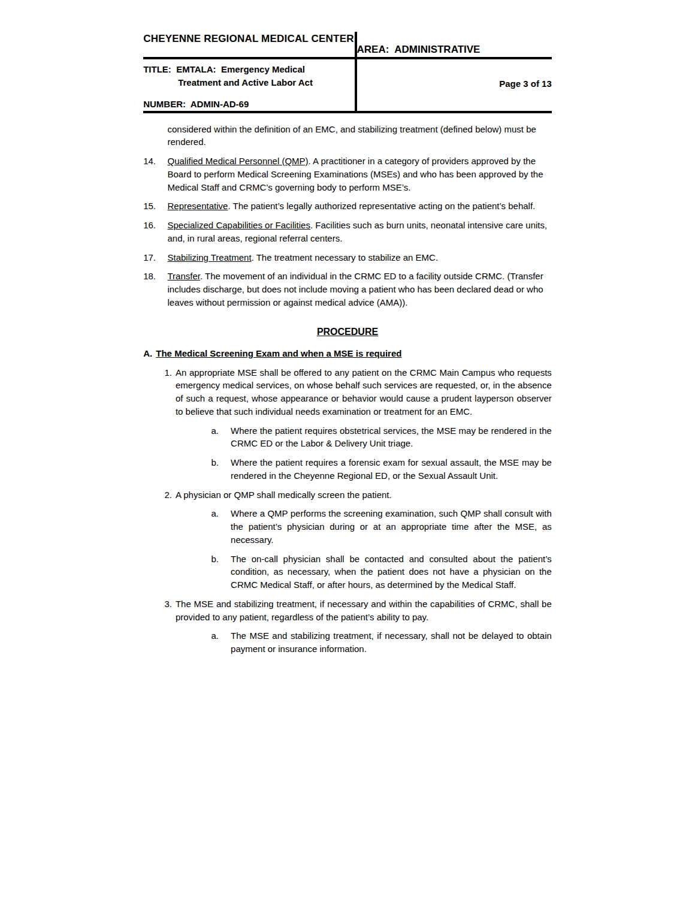| CHEYENNE REGIONAL MEDICAL CENTER | AREA: ADMINISTRATIVE |
| TITLE: EMTALA: Emergency Medical Treatment and Active Labor Act NUMBER: ADMIN-AD-69 | Page 3 of 13 |
considered within the definition of an EMC, and stabilizing treatment (defined below) must be rendered.
14. Qualified Medical Personnel (QMP). A practitioner in a category of providers approved by the Board to perform Medical Screening Examinations (MSEs) and who has been approved by the Medical Staff and CRMC’s governing body to perform MSE’s.
15. Representative. The patient’s legally authorized representative acting on the patient’s behalf.
16. Specialized Capabilities or Facilities. Facilities such as burn units, neonatal intensive care units, and, in rural areas, regional referral centers.
17. Stabilizing Treatment. The treatment necessary to stabilize an EMC.
18. Transfer. The movement of an individual in the CRMC ED to a facility outside CRMC. (Transfer includes discharge, but does not include moving a patient who has been declared dead or who leaves without permission or against medical advice (AMA)).
PROCEDURE
A. The Medical Screening Exam and when a MSE is required
1. An appropriate MSE shall be offered to any patient on the CRMC Main Campus who requests emergency medical services, on whose behalf such services are requested, or, in the absence of such a request, whose appearance or behavior would cause a prudent layperson observer to believe that such individual needs examination or treatment for an EMC.
a. Where the patient requires obstetrical services, the MSE may be rendered in the CRMC ED or the Labor & Delivery Unit triage.
b. Where the patient requires a forensic exam for sexual assault, the MSE may be rendered in the Cheyenne Regional ED, or the Sexual Assault Unit.
2. A physician or QMP shall medically screen the patient.
a. Where a QMP performs the screening examination, such QMP shall consult with the patient’s physician during or at an appropriate time after the MSE, as necessary.
b. The on-call physician shall be contacted and consulted about the patient’s condition, as necessary, when the patient does not have a physician on the CRMC Medical Staff, or after hours, as determined by the Medical Staff.
3. The MSE and stabilizing treatment, if necessary and within the capabilities of CRMC, shall be provided to any patient, regardless of the patient’s ability to pay.
a. The MSE and stabilizing treatment, if necessary, shall not be delayed to obtain payment or insurance information.